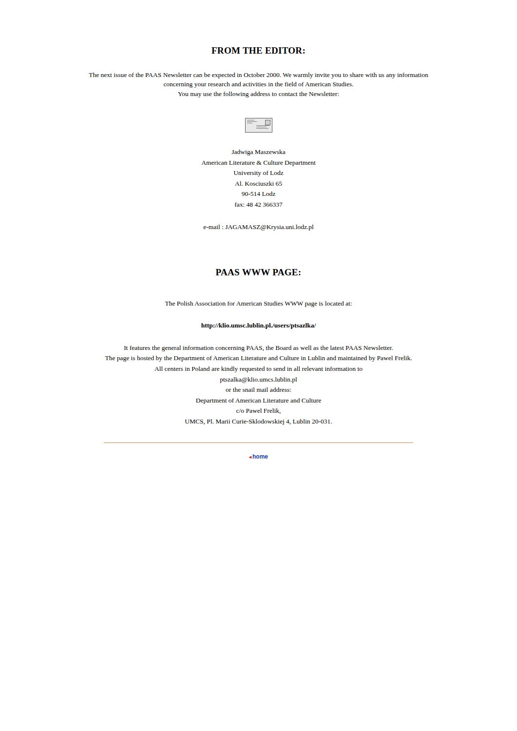FROM THE EDITOR:
The next issue of the PAAS Newsletter can be expected in October 2000. We warmly invite you to share with us any information
concerning your research and activities in the field of American Studies.
You may use the following address to contact the Newsletter:
Jadwiga Maszewska
American Literature & Culture Department
University of Lodz
Al. Kosciuszki 65
90-514 Lodz
fax: 48 42 366337
e-mail : JAGAMASZ@Krysia.uni.lodz.pl
PAAS WWW PAGE:
The Polish Association for American Studies WWW page is located at:
http://klio.umsc.lublin.pl./users/ptsazlka/
It features the general information concerning PAAS, the Board as well as the latest PAAS Newsletter.
The page is hosted by the Department of American Literature and Culture in Lublin and maintained by Pawel Frelik.
All centers in Poland are kindly requested to send in all relevant information to
ptszalka@klio.umcs.lublin.pl
or the snail mail address:
Department of American Literature and Culture
c/o Pawel Frelik,
UMCS, Pl. Marii Curie-Sklodowskiej 4, Lublin 20-031.
◂home